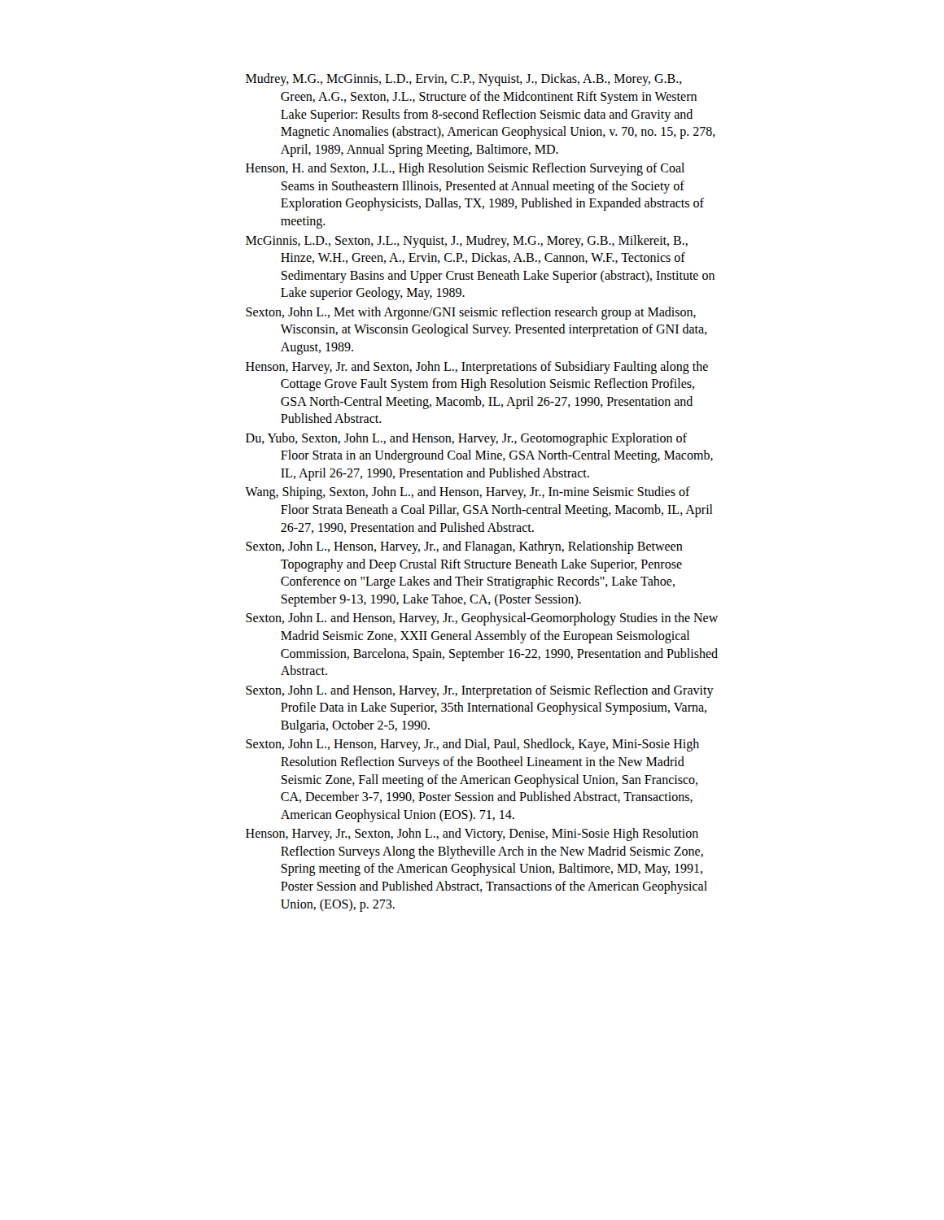Mudrey, M.G., McGinnis, L.D., Ervin, C.P., Nyquist, J., Dickas, A.B., Morey, G.B., Green, A.G., Sexton, J.L., Structure of the Midcontinent Rift System in Western Lake Superior: Results from 8-second Reflection Seismic data and Gravity and Magnetic Anomalies (abstract), American Geophysical Union, v. 70, no. 15, p. 278, April, 1989, Annual Spring Meeting, Baltimore, MD.
Henson, H. and Sexton, J.L., High Resolution Seismic Reflection Surveying of Coal Seams in Southeastern Illinois, Presented at Annual meeting of the Society of Exploration Geophysicists, Dallas, TX, 1989, Published in Expanded abstracts of meeting.
McGinnis, L.D., Sexton, J.L., Nyquist, J., Mudrey, M.G., Morey, G.B., Milkereit, B., Hinze, W.H., Green, A., Ervin, C.P., Dickas, A.B., Cannon, W.F., Tectonics of Sedimentary Basins and Upper Crust Beneath Lake Superior (abstract), Institute on Lake superior Geology, May, 1989.
Sexton, John L., Met with Argonne/GNI seismic reflection research group at Madison, Wisconsin, at Wisconsin Geological Survey. Presented interpretation of GNI data, August, 1989.
Henson, Harvey, Jr. and Sexton, John L., Interpretations of Subsidiary Faulting along the Cottage Grove Fault System from High Resolution Seismic Reflection Profiles, GSA North-Central Meeting, Macomb, IL, April 26-27, 1990, Presentation and Published Abstract.
Du, Yubo, Sexton, John L., and Henson, Harvey, Jr., Geotomographic Exploration of Floor Strata in an Underground Coal Mine, GSA North-Central Meeting, Macomb, IL, April 26-27, 1990, Presentation and Published Abstract.
Wang, Shiping, Sexton, John L., and Henson, Harvey, Jr., In-mine Seismic Studies of Floor Strata Beneath a Coal Pillar, GSA North-central Meeting, Macomb, IL, April 26-27, 1990, Presentation and Pulished Abstract.
Sexton, John L., Henson, Harvey, Jr., and Flanagan, Kathryn, Relationship Between Topography and Deep Crustal Rift Structure Beneath Lake Superior, Penrose Conference on "Large Lakes and Their Stratigraphic Records", Lake Tahoe, September 9-13, 1990, Lake Tahoe, CA, (Poster Session).
Sexton, John L. and Henson, Harvey, Jr., Geophysical-Geomorphology Studies in the New Madrid Seismic Zone, XXII General Assembly of the European Seismological Commission, Barcelona, Spain, September 16-22, 1990, Presentation and Published Abstract.
Sexton, John L. and Henson, Harvey, Jr., Interpretation of Seismic Reflection and Gravity Profile Data in Lake Superior, 35th International Geophysical Symposium, Varna, Bulgaria, October 2-5, 1990.
Sexton, John L., Henson, Harvey, Jr., and Dial, Paul, Shedlock, Kaye, Mini-Sosie High Resolution Reflection Surveys of the Bootheel Lineament in the New Madrid Seismic Zone, Fall meeting of the American Geophysical Union, San Francisco, CA, December 3-7, 1990, Poster Session and Published Abstract, Transactions, American Geophysical Union (EOS). 71, 14.
Henson, Harvey, Jr., Sexton, John L., and Victory, Denise, Mini-Sosie High Resolution Reflection Surveys Along the Blytheville Arch in the New Madrid Seismic Zone, Spring meeting of the American Geophysical Union, Baltimore, MD, May, 1991, Poster Session and Published Abstract, Transactions of the American Geophysical Union, (EOS), p. 273.